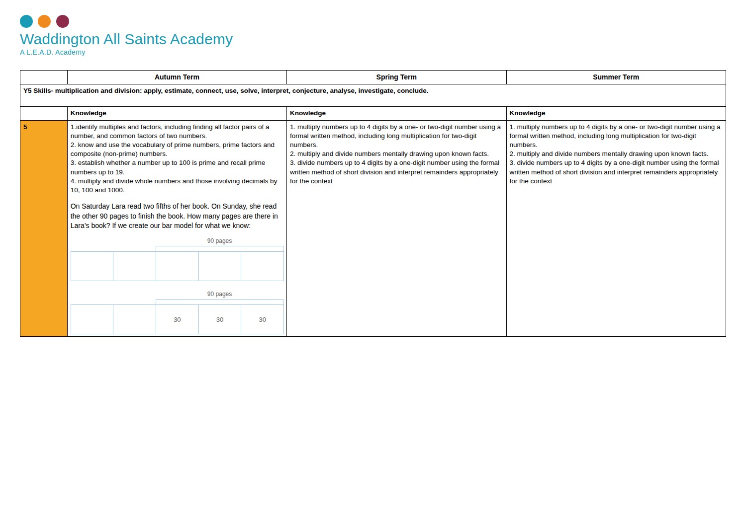Waddington All Saints Academy
A L.E.A.D. Academy
| | Autumn Term | Spring Term | Summer Term |
| --- | --- | --- | --- |
| Y5 Skills- multiplication and division: apply, estimate, connect, use, solve, interpret, conjecture, analyse, investigate, conclude. |
| | Knowledge | Knowledge | Knowledge |
| 5 | 1.identify multiples and factors, including finding all factor pairs of a number, and common factors of two numbers. 2. know and use the vocabulary of prime numbers, prime factors and composite (non-prime) numbers. 3. establish whether a number up to 100 is prime and recall prime numbers up to 19. 4. multiply and divide whole numbers and those involving decimals by 10, 100 and 1000. On Saturday Lara read two fifths of her book. On Sunday, she read the other 90 pages to finish the book. How many pages are there in Lara’s book? If we create our bar model for what we know: 90 pages 90 pages 30 30 30 | 1. multiply numbers up to 4 digits by a one- or two-digit number using a formal written method, including long multiplication for two-digit numbers. 2. multiply and divide numbers mentally drawing upon known facts. 3. divide numbers up to 4 digits by a one-digit number using the formal written method of short division and interpret remainders appropriately for the context | 1. multiply numbers up to 4 digits by a one- or two-digit number using a formal written method, including long multiplication for two-digit numbers. 2. multiply and divide numbers mentally drawing upon known facts. 3. divide numbers up to 4 digits by a one-digit number using the formal written method of short division and interpret remainders appropriately for the context |